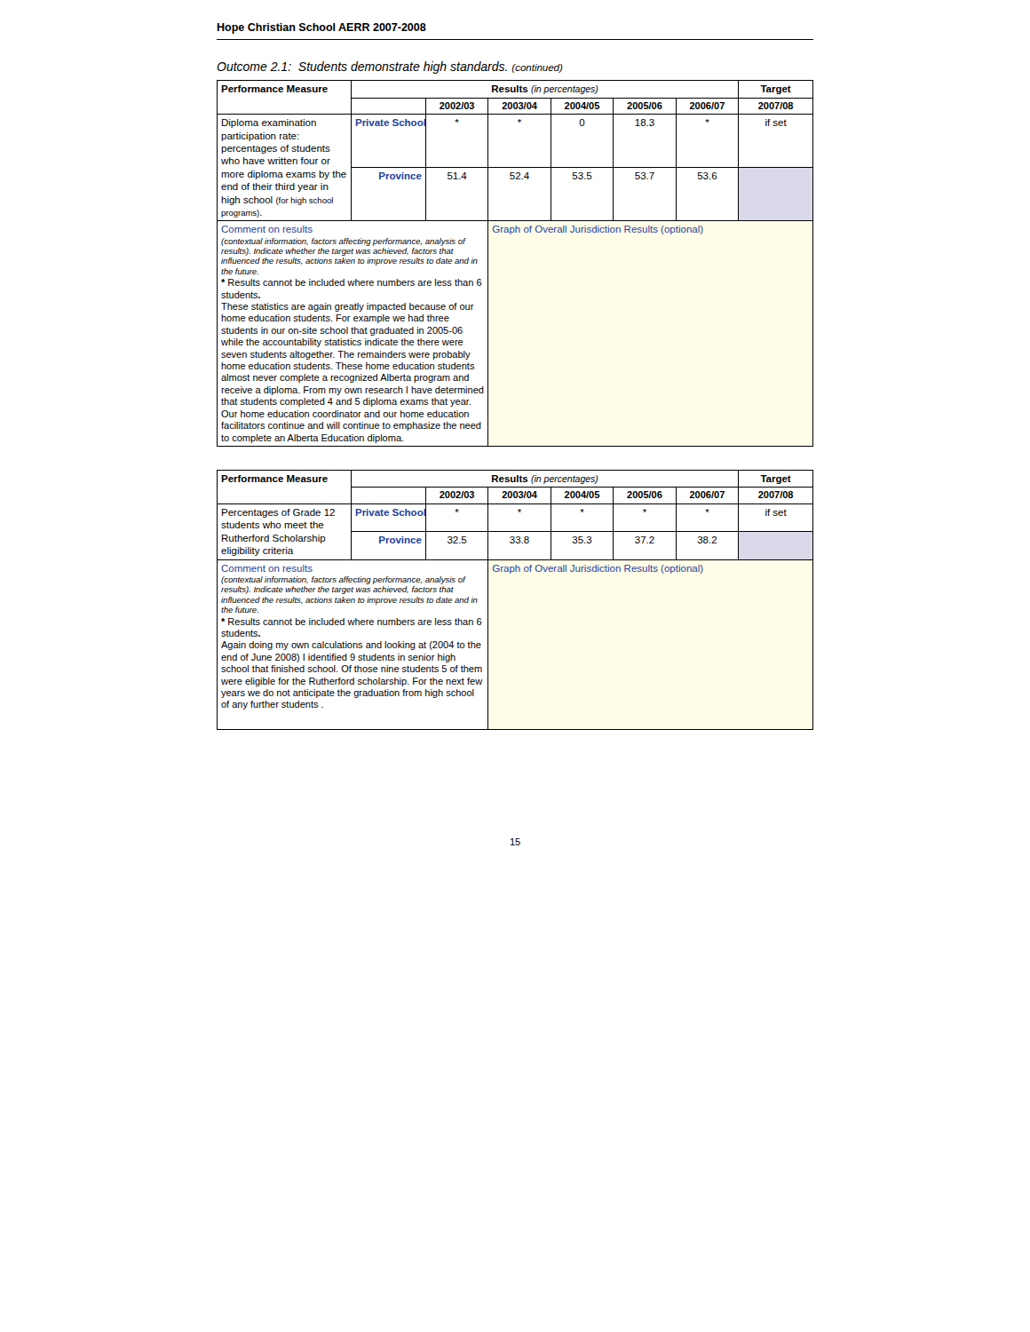Hope Christian School AERR 2007-2008
Outcome 2.1: Students demonstrate high standards. (continued)
| Performance Measure | Results (in percentages) | Target |
| | 2002/03 | 2003/04 | 2004/05 | 2005/06 | 2006/07 | 2007/08 |
| Diploma examination participation rate: percentages of students who have written four or more diploma exams by the end of their third year in high school (for high school programs) . | Private School | * | * | 0 | 18.3 | * | if set |
| Province | 51.4 | 52.4 | 53.5 | 53.7 | 53.6 | |
| Comment on results (contextual information, factors affecting performance, analysis of results). Indicate whether the target was achieved, factors that influenced the results, actions taken to improve results to date and in the future. * Results cannot be included where numbers are less than 6 students . These statistics are again greatly impacted because of our home education students. For example we had three students in our on-site school that graduated in 2005-06 while the accountability statistics indicate the there were seven students altogether. The remainders were probably home education students. These home education students almost never complete a recognized Alberta program and receive a diploma. From my own research I have determined that students completed 4 and 5 diploma exams that year. Our home education coordinator and our home education facilitators continue and will continue to emphasize the need to complete an Alberta Education diploma. | Graph of Overall Jurisdiction Results (optional) |
| Performance Measure | Results (in percentages) | Target |
| | 2002/03 | 2003/04 | 2004/05 | 2005/06 | 2006/07 | 2007/08 |
| Percentages of Grade 12 students who meet the Rutherford Scholarship eligibility criteria | Private School | * | * | * | * | * | if set |
| Province | 32.5 | 33.8 | 35.3 | 37.2 | 38.2 | |
| Comment on results (contextual information, factors affecting performance, analysis of results). Indicate whether the target was achieved, factors that influenced the results, actions taken to improve results to date and in the future. * Results cannot be included where numbers are less than 6 students . Again doing my own calculations and looking at (2004 to the end of June 2008) I identified 9 students in senior high school that finished school. Of those nine students 5 of them were eligible for the Rutherford scholarship. For the next few years we do not anticipate the graduation from high school of any further students . | Graph of Overall Jurisdiction Results (optional) |
15